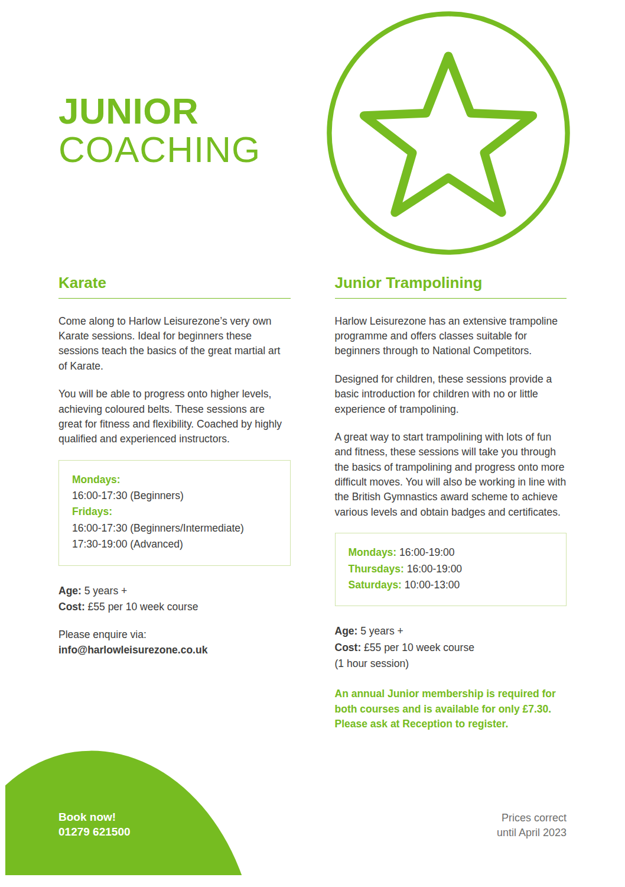JUNIORCOACHING
Karate
Come along to Harlow Leisurezone’s very own Karate sessions. Ideal for beginners these sessions teach the basics of the great martial art of Karate.
You will be able to progress onto higher levels, achieving coloured belts. These sessions are great for fitness and flexibility. Coached by highly qualified and experienced instructors.
Mondays:
16:00-17:30 (Beginners)
Fridays:
16:00-17:30 (Beginners/Intermediate)
17:30-19:00 (Advanced)
Age: 5 years +
Cost: £55 per 10 week course
Please enquire via:
info@harlowleisurezone.co.uk
Junior Trampolining
Harlow Leisurezone has an extensive trampoline programme and offers classes suitable for beginners through to National Competitors.
Designed for children, these sessions provide a basic introduction for children with no or little experience of trampolining.
A great way to start trampolining with lots of fun and fitness, these sessions will take you through the basics of trampolining and progress onto more difficult moves. You will also be working in line with the British Gymnastics award scheme to achieve various levels and obtain badges and certificates.
Mondays: 16:00-19:00
Thursdays: 16:00-19:00
Saturdays: 10:00-13:00
Age: 5 years +
Cost: £55 per 10 week course
(1 hour session)
An annual Junior membership is required for both courses and is available for only £7.30. Please ask at Reception to register.
Book now!
01279 621500
Prices correct
until April 2023